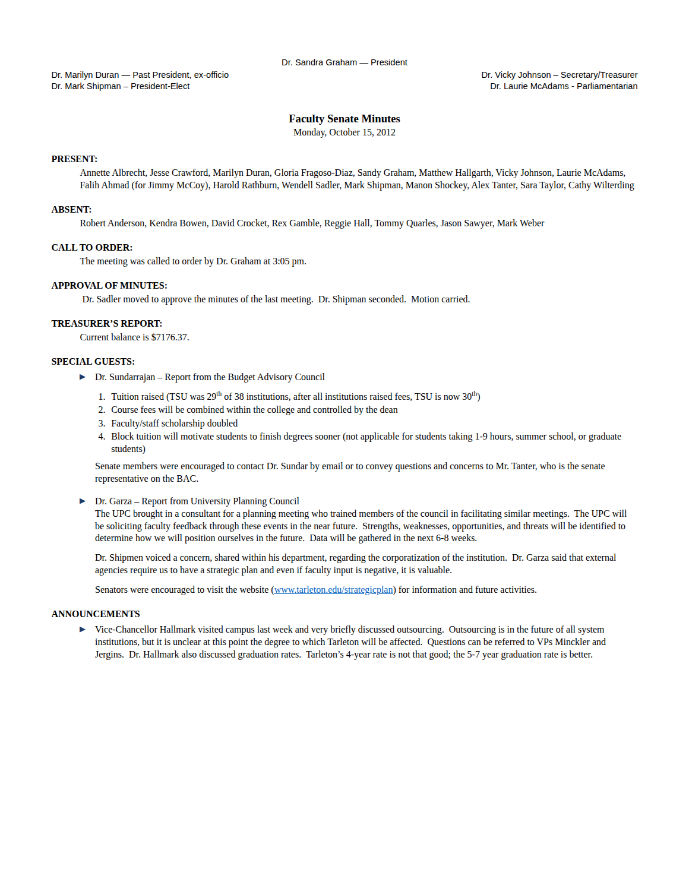Dr. Sandra Graham — President
| Dr. Marilyn Duran — Past President, ex-officio | Dr. Vicky Johnson – Secretary/Treasurer |
| Dr. Mark Shipman – President-Elect | Dr. Laurie McAdams - Parliamentarian |
Faculty Senate Minutes Monday, October 15, 2012
Present:
Annette Albrecht, Jesse Crawford, Marilyn Duran, Gloria Fragoso-Diaz, Sandy Graham, Matthew Hallgarth, Vicky Johnson, Laurie McAdams, Falih Ahmad (for Jimmy McCoy), Harold Rathburn, Wendell Sadler, Mark Shipman, Manon Shockey, Alex Tanter, Sara Taylor, Cathy Wilterding
Absent:
Robert Anderson, Kendra Bowen, David Crocket, Rex Gamble, Reggie Hall, Tommy Quarles, Jason Sawyer, Mark Weber
Call to Order:
The meeting was called to order by Dr. Graham at 3:05 pm.
Approval of Minutes:
Dr. Sadler moved to approve the minutes of the last meeting. Dr. Shipman seconded. Motion carried.
Treasurer’s Report:
Current balance is $7176.37.
Special Guests:
Dr. Sundarrajan – Report from the Budget Advisory Council
Tuition raised (TSU was 29th of 38 institutions, after all institutions raised fees, TSU is now 30th)
Course fees will be combined within the college and controlled by the dean
Faculty/staff scholarship doubled
Block tuition will motivate students to finish degrees sooner (not applicable for students taking 1-9 hours, summer school, or graduate students)
Senate members were encouraged to contact Dr. Sundar by email or to convey questions and concerns to Mr. Tanter, who is the senate representative on the BAC.
Dr. Garza – Report from University Planning Council
The UPC brought in a consultant for a planning meeting who trained members of the council in facilitating similar meetings. The UPC will be soliciting faculty feedback through these events in the near future. Strengths, weaknesses, opportunities, and threats will be identified to determine how we will position ourselves in the future. Data will be gathered in the next 6-8 weeks.
Dr. Shipmen voiced a concern, shared within his department, regarding the corporatization of the institution. Dr. Garza said that external agencies require us to have a strategic plan and even if faculty input is negative, it is valuable.
Senators were encouraged to visit the website (www.tarleton.edu/strategicplan) for information and future activities.
Announcements
Vice-Chancellor Hallmark visited campus last week and very briefly discussed outsourcing. Outsourcing is in the future of all system institutions, but it is unclear at this point the degree to which Tarleton will be affected. Questions can be referred to VPs Minckler and Jergins. Dr. Hallmark also discussed graduation rates. Tarleton’s 4-year rate is not that good; the 5-7 year graduation rate is better.